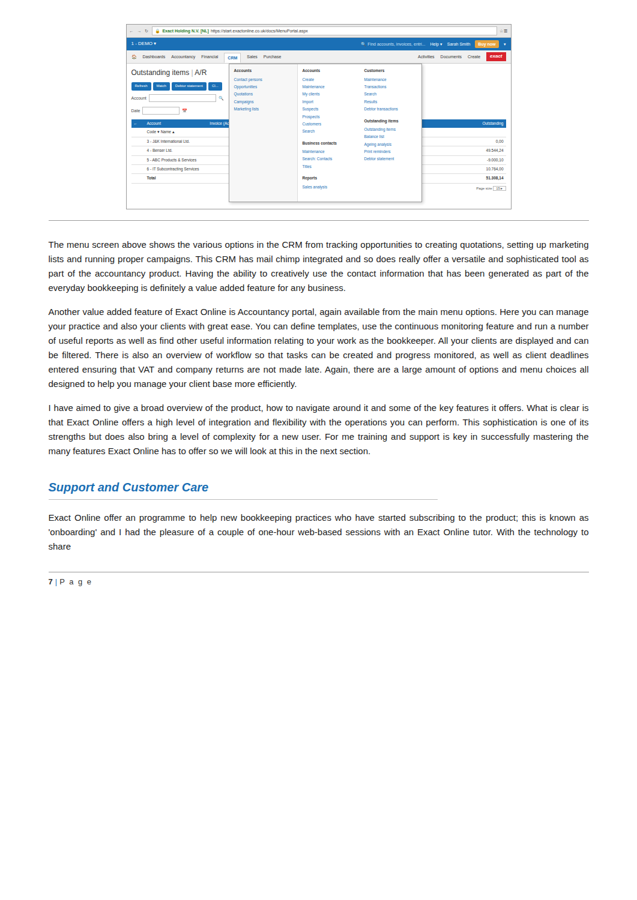← → ↻ 🔒 Exact Holding N.V. [NL] https://start.exactonline.co.uk/docs/MenuPortal.aspx ☆ ☰
1 - DEMO ▾ 🔍 Find accounts, invoices, entri... Help ▾ Sarah Smith Buy now ▾
🏠 Dashboards Accountancy Financial CRM Sales Purchase Activities Documents Create exact
Outstanding items | A/R
Refresh Match Debtor statement Cl...
Account 🔍
Date 📅
| ← | Account | Invoice (Account): Name | Invoi... | Outstanding |
| --- | --- | --- | --- | --- |
| | Code ▾ Name ▴ | |
| | 3 - J&K International Ltd. | 0,00 |
| | 4 - Benser Ltd. | 49.544,24 |
| | 5 - ABC Products & Services | -9.000,10 |
| | 6 - IT Subcontracting Services | 10.764,00 |
| | Total | 51.308,14 |
Page size 15 ▸
Accounts
Contact persons
Opportunities
Quotations
Campaigns
Marketing lists
Accounts
Create
Maintenance
My clients
Import
Suspects
Prospects
Customers
Search
Business contacts
Maintenance
Search: Contacts
Titles
Reports
Sales analysis
Customers
Maintenance
Transactions
Search
Results
Debtor transactions
Outstanding items
Outstanding items
Balance list
Ageing analysis
Print reminders
Debtor statement
The menu screen above shows the various options in the CRM from tracking opportunities to creating quotations, setting up marketing lists and running proper campaigns. This CRM has mail chimp integrated and so does really offer a versatile and sophisticated tool as part of the accountancy product. Having the ability to creatively use the contact information that has been generated as part of the everyday bookkeeping is definitely a value added feature for any business.
Another value added feature of Exact Online is Accountancy portal, again available from the main menu options. Here you can manage your practice and also your clients with great ease. You can define templates, use the continuous monitoring feature and run a number of useful reports as well as find other useful information relating to your work as the bookkeeper. All your clients are displayed and can be filtered. There is also an overview of workflow so that tasks can be created and progress monitored, as well as client deadlines entered ensuring that VAT and company returns are not made late. Again, there are a large amount of options and menu choices all designed to help you manage your client base more efficiently.
I have aimed to give a broad overview of the product, how to navigate around it and some of the key features it offers. What is clear is that Exact Online offers a high level of integration and flexibility with the operations you can perform. This sophistication is one of its strengths but does also bring a level of complexity for a new user. For me training and support is key in successfully mastering the many features Exact Online has to offer so we will look at this in the next section.
Support and Customer Care
Exact Online offer an programme to help new bookkeeping practices who have started subscribing to the product; this is known as 'onboarding' and I had the pleasure of a couple of one-hour web-based sessions with an Exact Online tutor. With the technology to share
7|P a g e